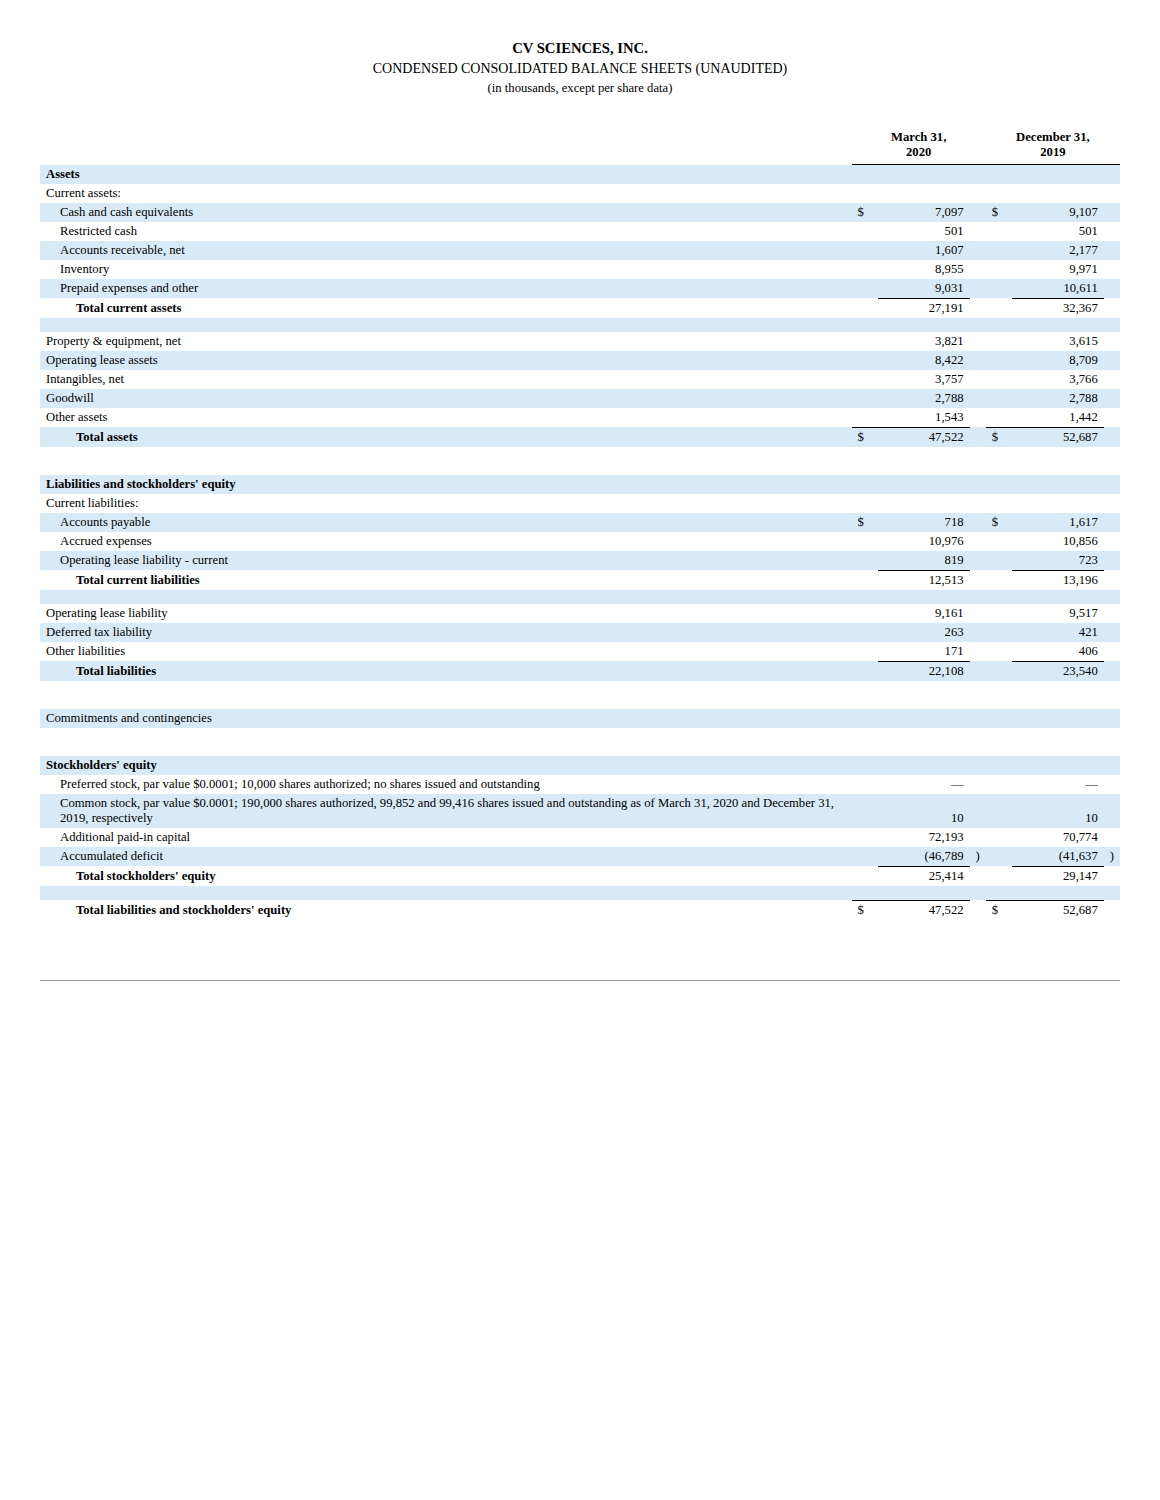CV SCIENCES, INC.
CONDENSED CONSOLIDATED BALANCE SHEETS (UNAUDITED)
(in thousands, except per share data)
| | March 31, 2020 | December 31, 2019 |
| --- | --- | --- |
| Assets | | | | | | |
| Current assets: | | | | | | |
| Cash and cash equivalents | $ | 7,097 | | $ | 9,107 | |
| Restricted cash | | 501 | | | 501 | |
| Accounts receivable, net | | 1,607 | | | 2,177 | |
| Inventory | | 8,955 | | | 9,971 | |
| Prepaid expenses and other | | 9,031 | | | 10,611 | |
| Total current assets | | 27,191 | | | 32,367 | |
| Property & equipment, net | | 3,821 | | | 3,615 | |
| Operating lease assets | | 8,422 | | | 8,709 | |
| Intangibles, net | | 3,757 | | | 3,766 | |
| Goodwill | | 2,788 | | | 2,788 | |
| Other assets | | 1,543 | | | 1,442 | |
| Total assets | $ | 47,522 | | $ | 52,687 | |
| Liabilities and stockholders' equity | | | | | | |
| Current liabilities: | | | | | | |
| Accounts payable | $ | 718 | | $ | 1,617 | |
| Accrued expenses | | 10,976 | | | 10,856 | |
| Operating lease liability - current | | 819 | | | 723 | |
| Total current liabilities | | 12,513 | | | 13,196 | |
| Operating lease liability | | 9,161 | | | 9,517 | |
| Deferred tax liability | | 263 | | | 421 | |
| Other liabilities | | 171 | | | 406 | |
| Total liabilities | | 22,108 | | | 23,540 | |
| Commitments and contingencies | | | | | | |
| Stockholders' equity | | | | | | |
| Preferred stock, par value $0.0001; 10,000 shares authorized; no shares issued and outstanding | | — | | | — | |
| Common stock, par value $0.0001; 190,000 shares authorized, 99,852 and 99,416 shares issued and outstanding as of March 31, 2020 and December 31, 2019, respectively | | 10 | | | 10 | |
| Additional paid-in capital | | 72,193 | | | 70,774 | |
| Accumulated deficit | | (46,789 | ) | | (41,637 | ) |
| Total stockholders' equity | | 25,414 | | | 29,147 | |
| Total liabilities and stockholders' equity | $ | 47,522 | | $ | 52,687 | |